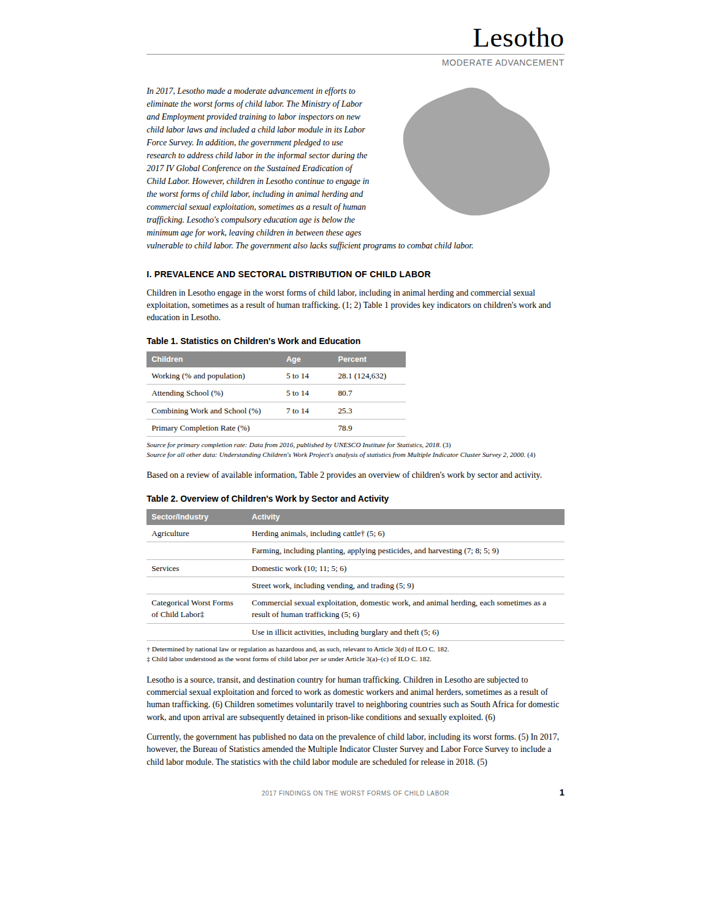Lesotho
MODERATE ADVANCEMENT
In 2017, Lesotho made a moderate advancement in efforts to eliminate the worst forms of child labor. The Ministry of Labor and Employment provided training to labor inspectors on new child labor laws and included a child labor module in its Labor Force Survey. In addition, the government pledged to use research to address child labor in the informal sector during the 2017 IV Global Conference on the Sustained Eradication of Child Labor. However, children in Lesotho continue to engage in the worst forms of child labor, including in animal herding and commercial sexual exploitation, sometimes as a result of human trafficking. Lesotho's compulsory education age is below the minimum age for work, leaving children in between these ages vulnerable to child labor. The government also lacks sufficient programs to combat child labor.
I. PREVALENCE AND SECTORAL DISTRIBUTION OF CHILD LABOR
Children in Lesotho engage in the worst forms of child labor, including in animal herding and commercial sexual exploitation, sometimes as a result of human trafficking. (1; 2) Table 1 provides key indicators on children's work and education in Lesotho.
Table 1. Statistics on Children's Work and Education
| Children | Age | Percent |
| --- | --- | --- |
| Working (% and population) | 5 to 14 | 28.1 (124,632) |
| Attending School (%) | 5 to 14 | 80.7 |
| Combining Work and School (%) | 7 to 14 | 25.3 |
| Primary Completion Rate (%) | | 78.9 |
Source for primary completion rate: Data from 2016, published by UNESCO Institute for Statistics, 2018. (3)
Source for all other data: Understanding Children's Work Project's analysis of statistics from Multiple Indicator Cluster Survey 2, 2000. (4)
Based on a review of available information, Table 2 provides an overview of children's work by sector and activity.
Table 2. Overview of Children's Work by Sector and Activity
| Sector/Industry | Activity |
| --- | --- |
| Agriculture | Herding animals, including cattle† (5; 6) |
| | Farming, including planting, applying pesticides, and harvesting (7; 8; 5; 9) |
| Services | Domestic work (10; 11; 5; 6) |
| | Street work, including vending, and trading (5; 9) |
| Categorical Worst Forms of Child Labor‡ | Commercial sexual exploitation, domestic work, and animal herding, each sometimes as a result of human trafficking (5; 6) |
| | Use in illicit activities, including burglary and theft (5; 6) |
† Determined by national law or regulation as hazardous and, as such, relevant to Article 3(d) of ILO C. 182.
‡ Child labor understood as the worst forms of child labor per se under Article 3(a)–(c) of ILO C. 182.
Lesotho is a source, transit, and destination country for human trafficking. Children in Lesotho are subjected to commercial sexual exploitation and forced to work as domestic workers and animal herders, sometimes as a result of human trafficking. (6) Children sometimes voluntarily travel to neighboring countries such as South Africa for domestic work, and upon arrival are subsequently detained in prison-like conditions and sexually exploited. (6)
Currently, the government has published no data on the prevalence of child labor, including its worst forms. (5) In 2017, however, the Bureau of Statistics amended the Multiple Indicator Cluster Survey and Labor Force Survey to include a child labor module. The statistics with the child labor module are scheduled for release in 2018. (5)
2017 FINDINGS ON THE WORST FORMS OF CHILD LABOR
1